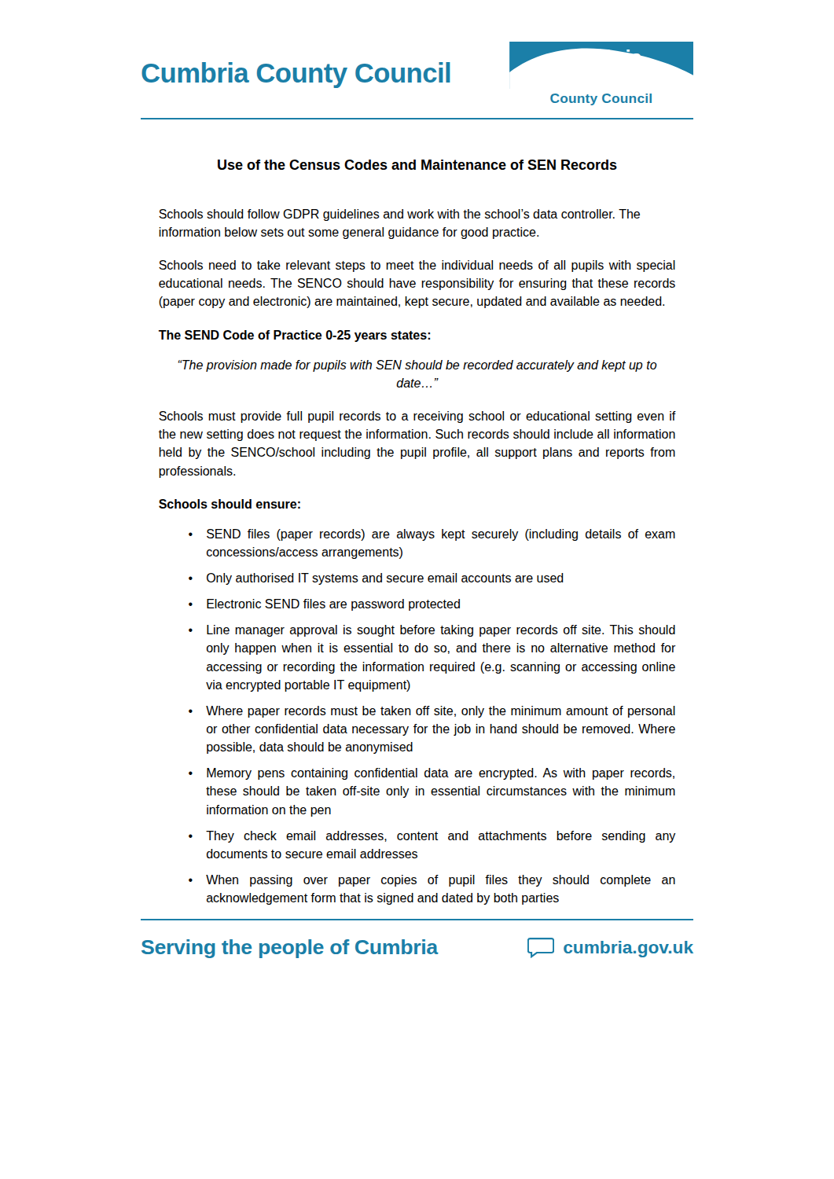Cumbria County Council
Cumbria
County Council
Use of the Census Codes and Maintenance of SEN Records
Schools should follow GDPR guidelines and work with the school’s data controller. The information below sets out some general guidance for good practice.
Schools need to take relevant steps to meet the individual needs of all pupils with special educational needs. The SENCO should have responsibility for ensuring that these records (paper copy and electronic) are maintained, kept secure, updated and available as needed.
The SEND Code of Practice 0-25 years states:
“The provision made for pupils with SEN should be recorded accurately and kept up to date…”
Schools must provide full pupil records to a receiving school or educational setting even if the new setting does not request the information. Such records should include all information held by the SENCO/school including the pupil profile, all support plans and reports from professionals.
Schools should ensure:
SEND files (paper records) are always kept securely (including details of exam concessions/access arrangements)
Only authorised IT systems and secure email accounts are used
Electronic SEND files are password protected
Line manager approval is sought before taking paper records off site. This should only happen when it is essential to do so, and there is no alternative method for accessing or recording the information required (e.g. scanning or accessing online via encrypted portable IT equipment)
Where paper records must be taken off site, only the minimum amount of personal or other confidential data necessary for the job in hand should be removed. Where possible, data should be anonymised
Memory pens containing confidential data are encrypted. As with paper records, these should be taken off-site only in essential circumstances with the minimum information on the pen
They check email addresses, content and attachments before sending any documents to secure email addresses
When passing over paper copies of pupil files they should complete an acknowledgement form that is signed and dated by both parties
Serving the people of Cumbria
cumbria.gov.uk